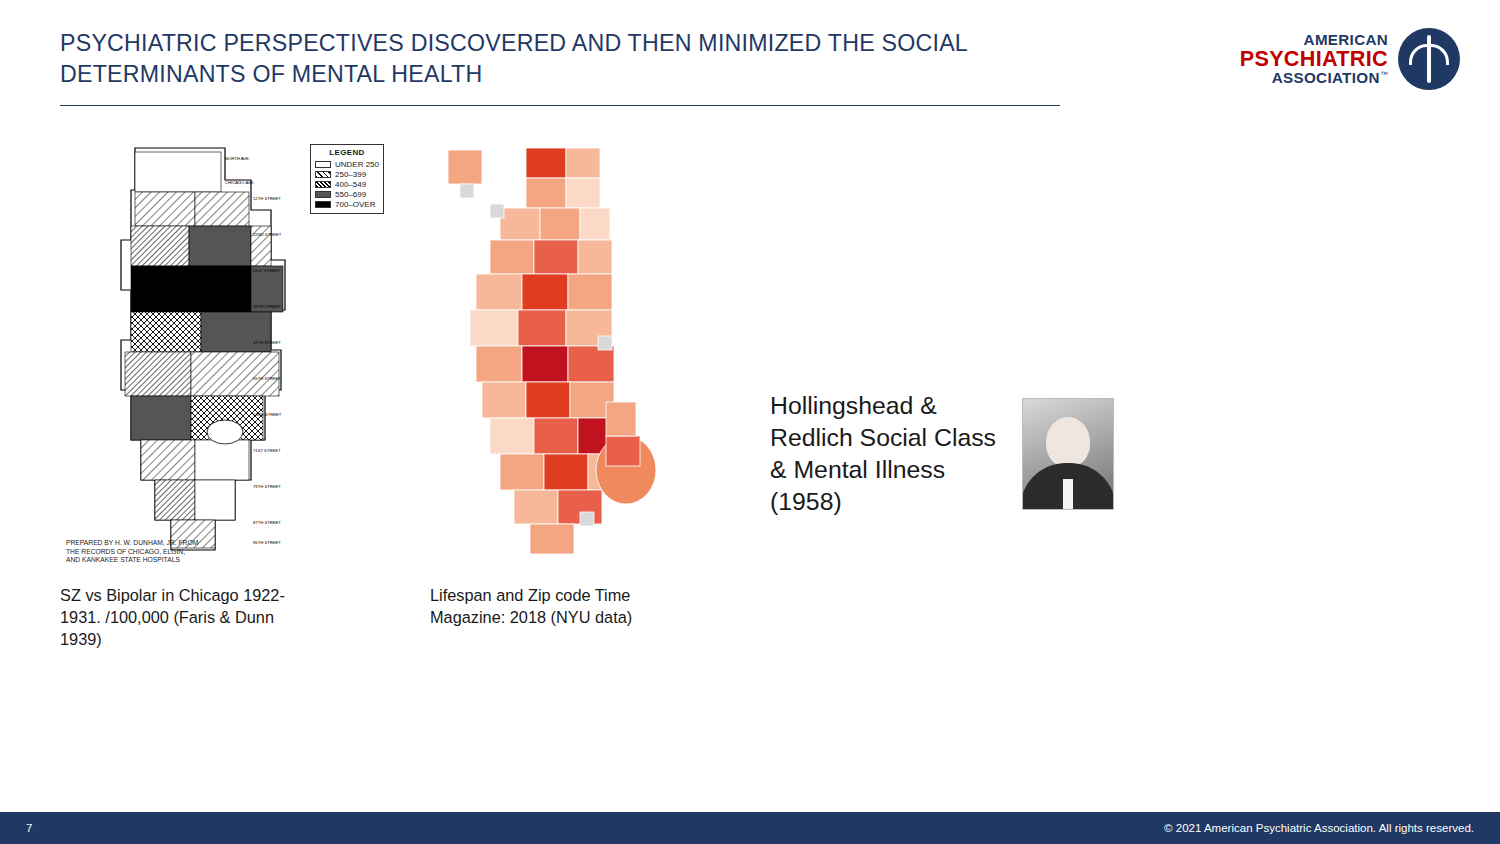Psychiatric perspectives discovered and then minimized the social determinants of mental health
AMERICAN PSYCHIATRIC ASSOCIATION™
LEGEND
UNDER 250
250–399
400–549
550–699
700–OVER
12TH STREET 22ND STREET 31ST STREET 39TH STREET 47TH STREET 55TH STREET 63RD STREET 71ST STREET 79TH STREET 87TH STREET 95TH STREET NORTH AVE. CHICAGO AVE.
PREPARED BY H. W. DUNHAM, JR. FROM
THE RECORDS OF CHICAGO, ELGIN,
AND KANKAKEE STATE HOSPITALS
SZ vs Bipolar in Chicago 1922-1931. /100,000 (Faris & Dunn 1939)
Lifespan and Zip code Time Magazine: 2018 (NYU data)
Hollingshead & Redlich Social Class & Mental Illness (1958)
7 © 2021 American Psychiatric Association. All rights reserved.